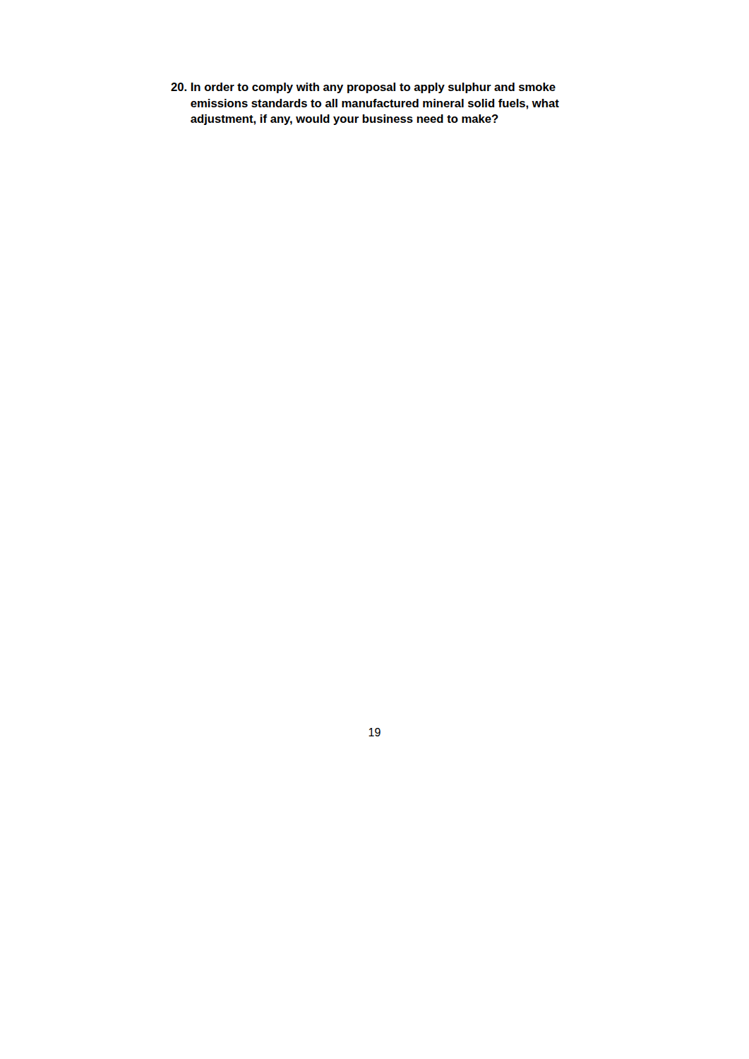In order to comply with any proposal to apply sulphur and smoke emissions standards to all manufactured mineral solid fuels, what adjustment, if any, would your business need to make?
19